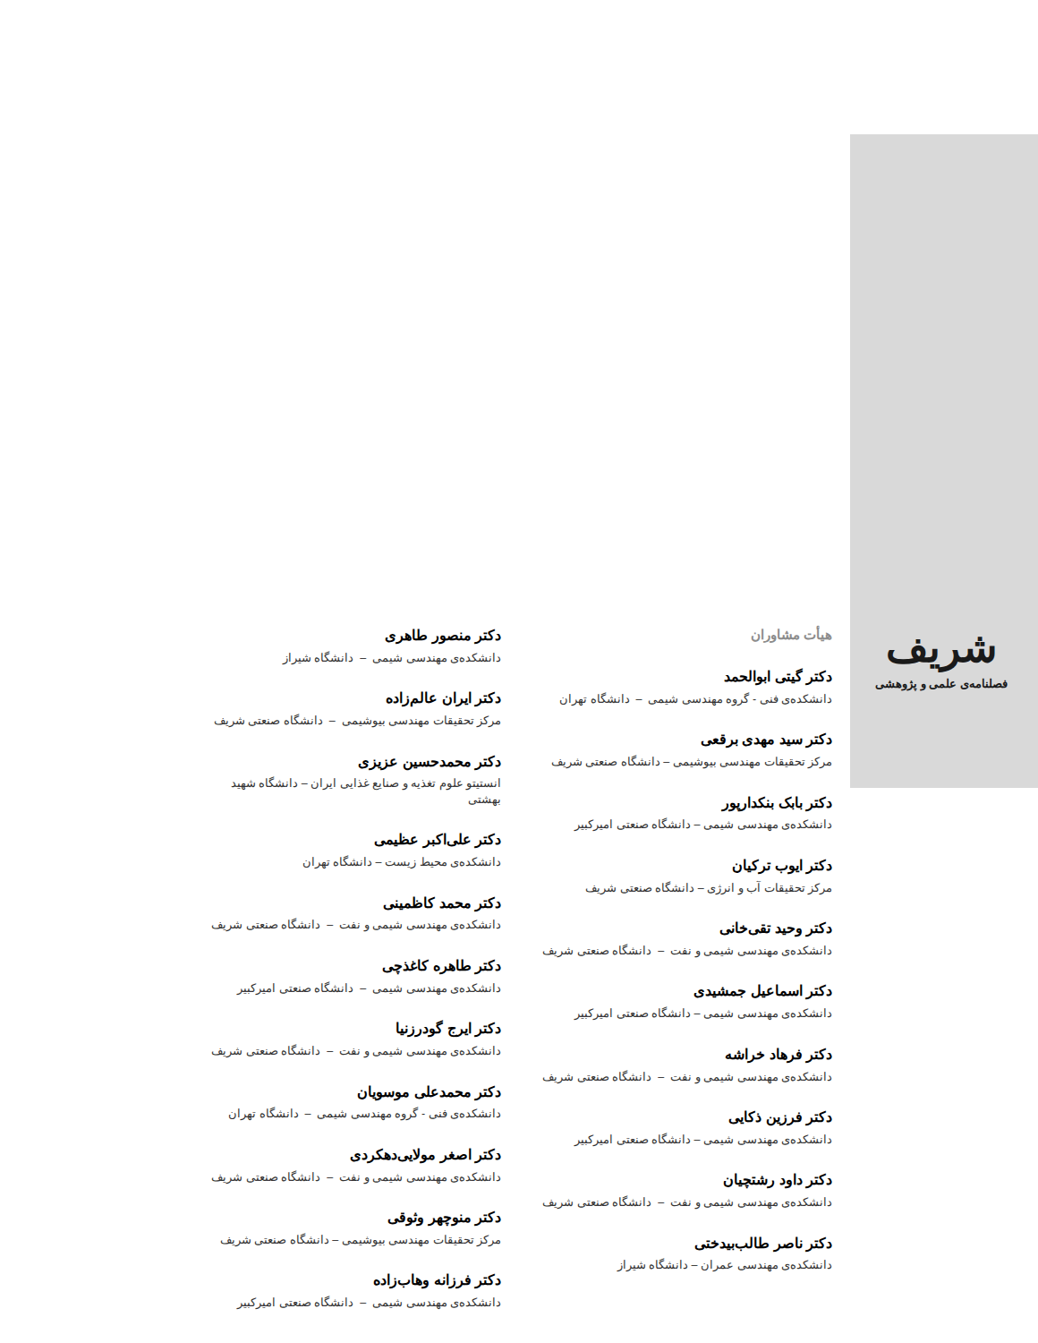شریف
فصلنامه‌ی علمی و پژوهشی
هیأت مشاوران
دکتر گیتی ابوالحمد
دانشکده‌ی فنی - گروه مهندسی شیمی – دانشگاه تهران
دکتر سید مهدی برقعی
مرکز تحقیقات مهندسی بیوشیمی – دانشگاه صنعتی شریف
دکتر بابک بنکدارپور
دانشکده‌ی مهندسی شیمی – دانشگاه صنعتی امیرکبیر
دکتر ایوب ترکیان
مرکز تحقیقات آب و انرژی – دانشگاه صنعتی شریف
دکتر وحید تقی‌خانی
دانشکده‌ی مهندسی شیمی و نفت – دانشگاه صنعتی شریف
دکتر اسماعیل جمشیدی
دانشکده‌ی مهندسی شیمی – دانشگاه صنعتی امیرکبیر
دکتر فرهاد خراشه
دانشکده‌ی مهندسی شیمی و نفت – دانشگاه صنعتی شریف
دکتر فرزین ذکایی
دانشکده‌ی مهندسی شیمی – دانشگاه صنعتی امیرکبیر
دکتر داود رشتچیان
دانشکده‌ی مهندسی شیمی و نفت – دانشگاه صنعتی شریف
دکتر ناصر طالب‌بیدختی
دانشکده‌ی مهندسی عمران – دانشگاه شیراز
دکتر منصور طاهری
دانشکده‌ی مهندسی شیمی – دانشگاه شیراز
دکتر ایران عالم‌زاده
مرکز تحقیقات مهندسی بیوشیمی – دانشگاه صنعتی شریف
دکتر محمدحسین عزیزی
انستیتو علوم تغذیه و صنایع غذایی ایران – دانشگاه شهید بهشتی
دکتر علی‌اکبر عظیمی
دانشکده‌ی محیط زیست – دانشگاه تهران
دکتر محمد کاظمینی
دانشکده‌ی مهندسی شیمی و نفت – دانشگاه صنعتی شریف
دکتر طاهره کاغذچی
دانشکده‌ی مهندسی شیمی – دانشگاه صنعتی امیرکبیر
دکتر ایرج گودرزنیا
دانشکده‌ی مهندسی شیمی و نفت – دانشگاه صنعتی شریف
دکتر محمدعلی موسویان
دانشکده‌ی فنی - گروه مهندسی شیمی – دانشگاه تهران
دکتر اصغر مولایی‌دهکردی
دانشکده‌ی مهندسی شیمی و نفت – دانشگاه صنعتی شریف
دکتر منوچهر وثوقی
مرکز تحقیقات مهندسی بیوشیمی – دانشگاه صنعتی شریف
دکتر فرزانه وهاب‌زاده
دانشکده‌ی مهندسی شیمی – دانشگاه صنعتی امیرکبیر